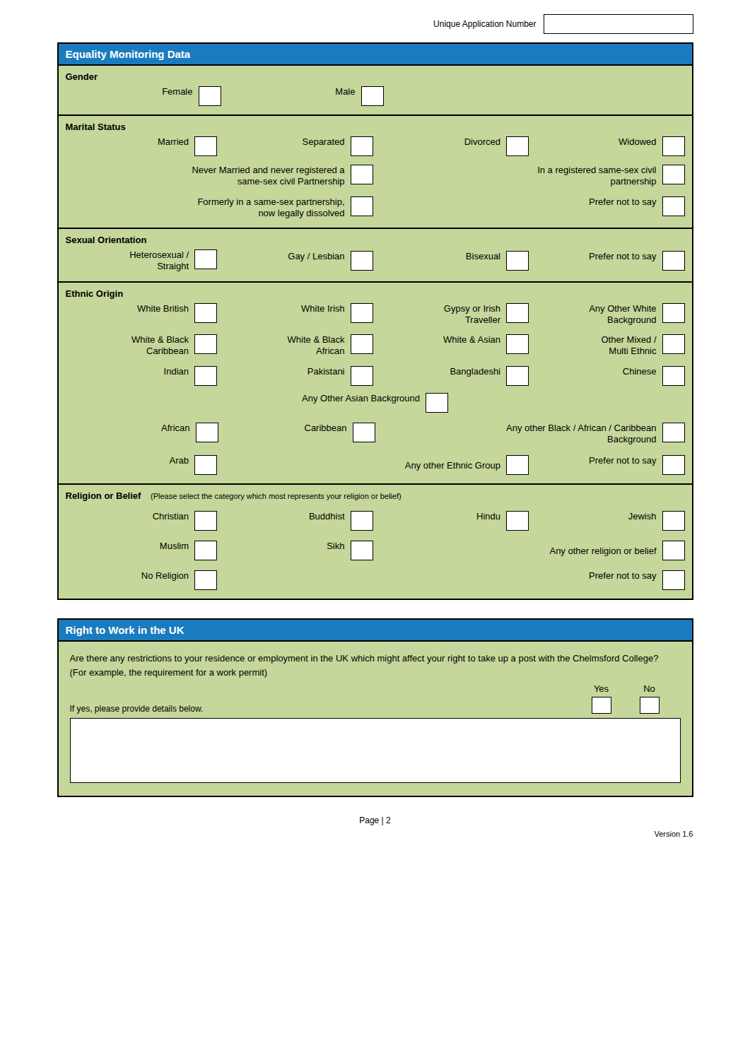Unique Application Number
Equality Monitoring Data
Gender
Female
Male
Marital Status
Married
Separated
Divorced
Widowed
Never Married and never registered a
same-sex civil Partnership
In a registered same-sex civil
partnership
Formerly in a same-sex partnership,
now legally dissolved
Prefer not to say
Sexual Orientation
Heterosexual /
Straight
Gay / Lesbian
Bisexual
Prefer not to say
Ethnic Origin
White British
White Irish
Gypsy or Irish
Traveller
Any Other White
Background
White & Black
Caribbean
White & Black
African
White & Asian
Other Mixed /
Multi Ethnic
Indian
Pakistani
Bangladeshi
Chinese
Any Other Asian Background
African
Caribbean
Any other Black / African / Caribbean
Background
Arab
Any other Ethnic Group
Prefer not to say
Religion or Belief (Please select the category which most represents your religion or belief)
Christian
Buddhist
Hindu
Jewish
Muslim
Sikh
Any other religion or belief
No Religion
Prefer not to say
Right to Work in the UK
Are there any restrictions to your residence or employment in the UK which might affect your right to take up a post with the Chelmsford College?
(For example, the requirement for a work permit)
Yes
No
If yes, please provide details below.
Page | 2
Version 1.6